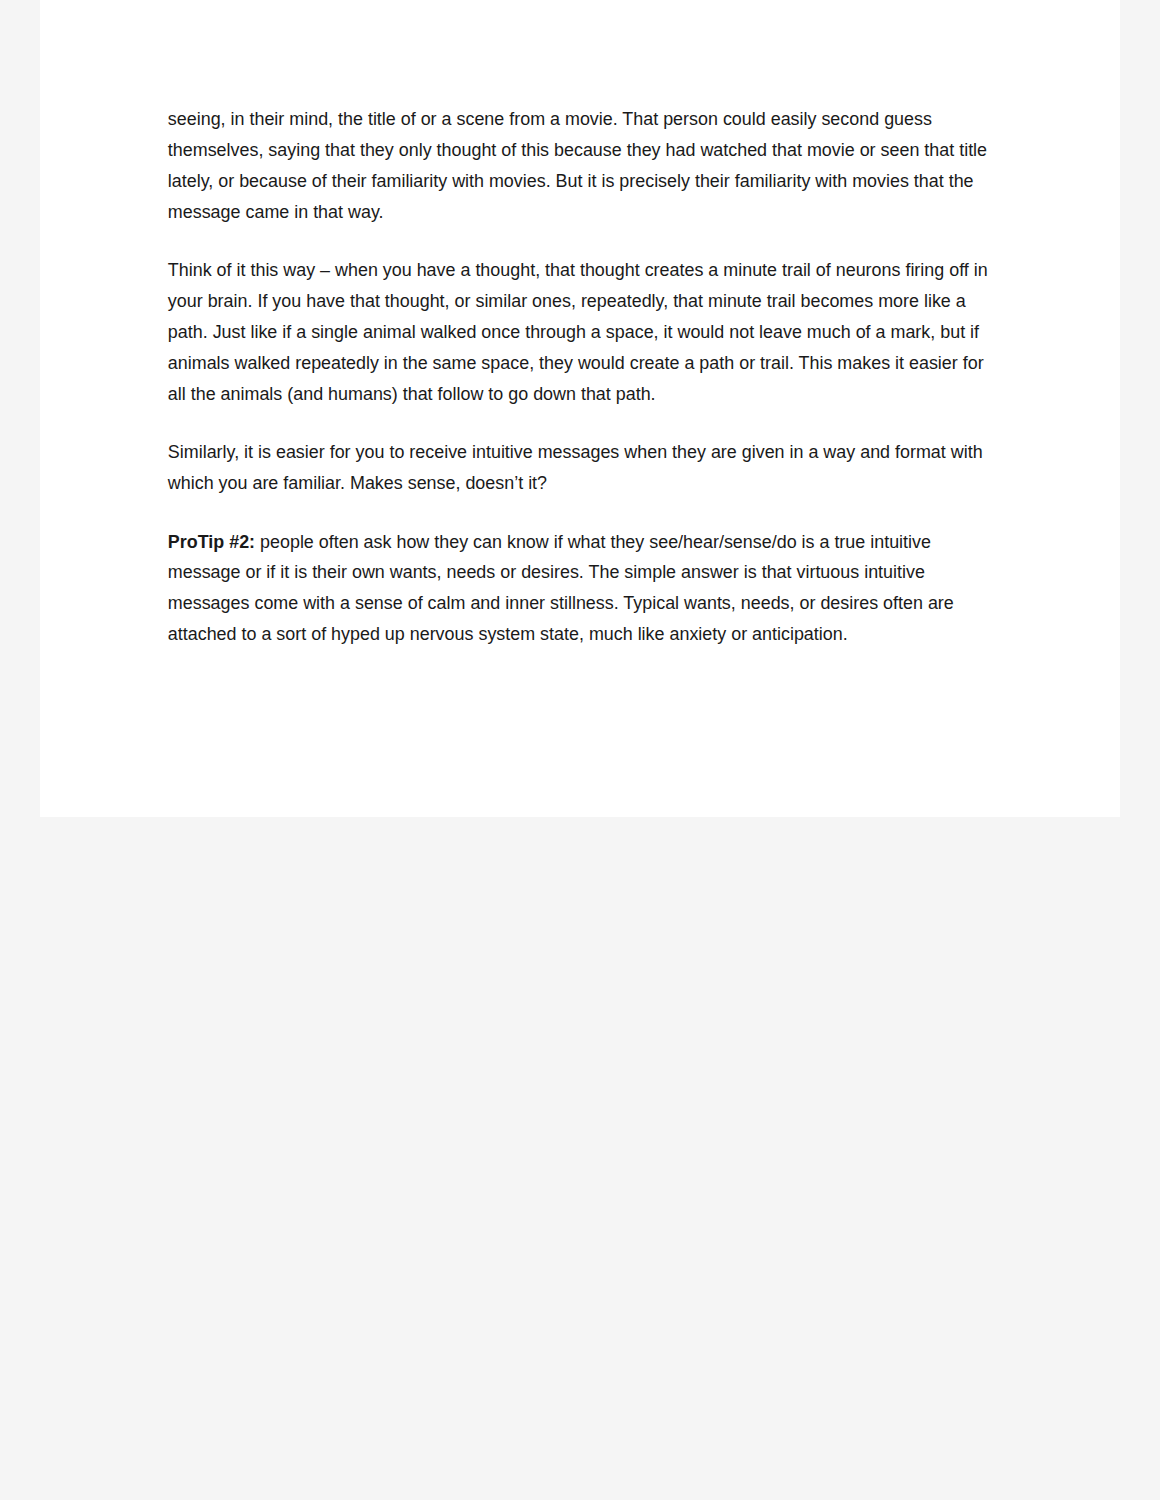seeing, in their mind, the title of or a scene from a movie. That person could easily second guess themselves, saying that they only thought of this because they had watched that movie or seen that title lately, or because of their familiarity with movies. But it is precisely their familiarity with movies that the message came in that way.
Think of it this way – when you have a thought, that thought creates a minute trail of neurons firing off in your brain. If you have that thought, or similar ones, repeatedly, that minute trail becomes more like a path. Just like if a single animal walked once through a space, it would not leave much of a mark, but if animals walked repeatedly in the same space, they would create a path or trail. This makes it easier for all the animals (and humans) that follow to go down that path.
Similarly, it is easier for you to receive intuitive messages when they are given in a way and format with which you are familiar. Makes sense, doesn’t it?
ProTip #2: people often ask how they can know if what they see/hear/sense/do is a true intuitive message or if it is their own wants, needs or desires. The simple answer is that virtuous intuitive messages come with a sense of calm and inner stillness. Typical wants, needs, or desires often are attached to a sort of hyped up nervous system state, much like anxiety or anticipation.